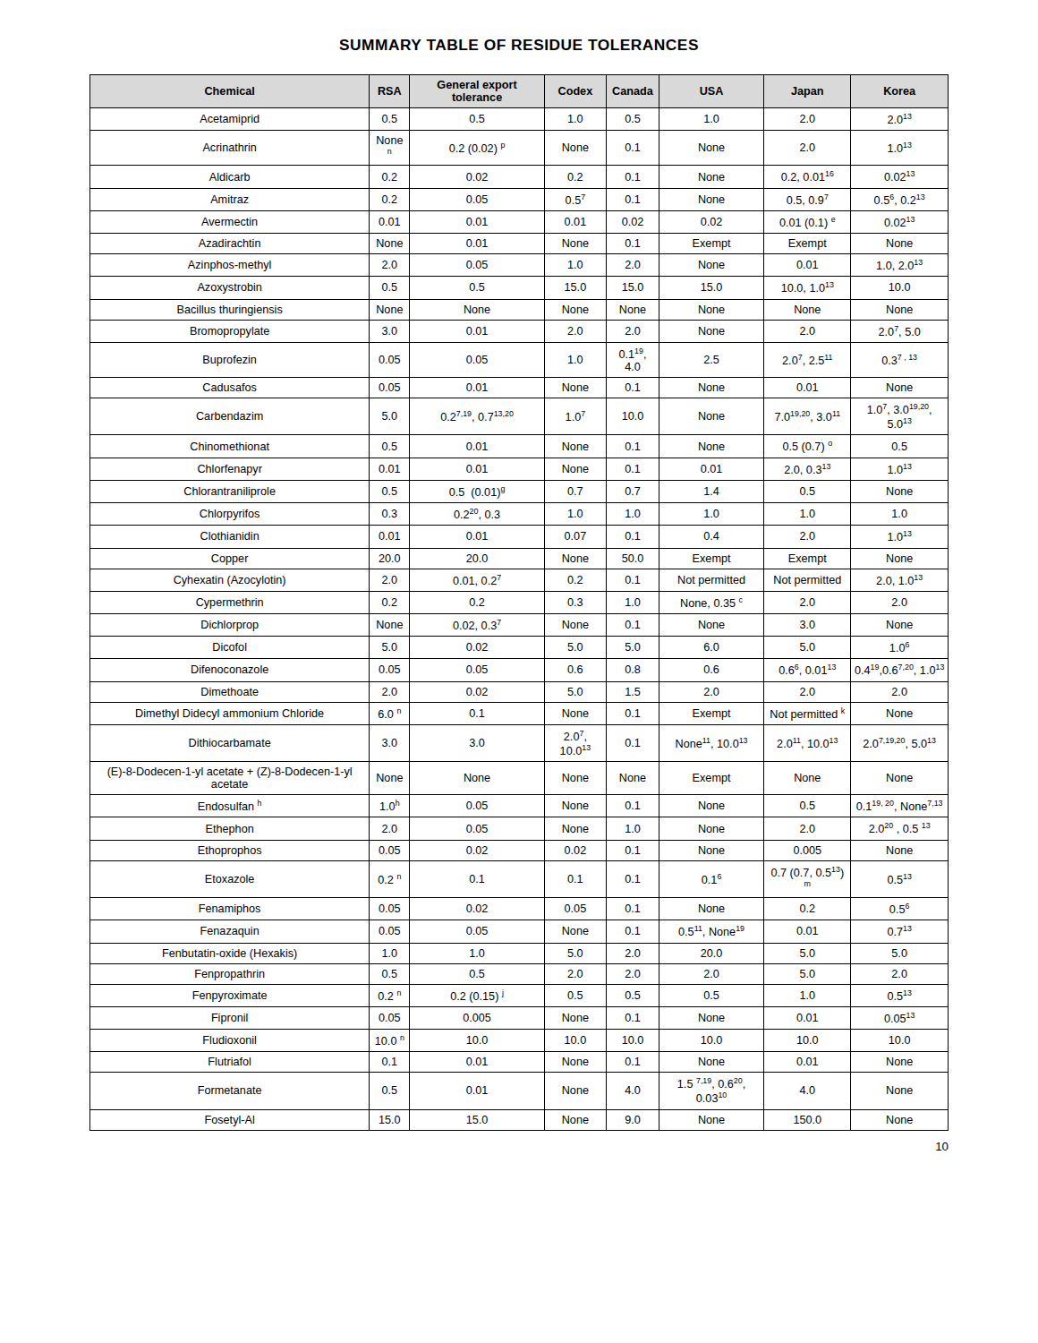SUMMARY TABLE OF RESIDUE TOLERANCES
| Chemical | RSA | General export tolerance | Codex | Canada | USA | Japan | Korea |
| --- | --- | --- | --- | --- | --- | --- | --- |
| Acetamiprid | 0.5 | 0.5 | 1.0 | 0.5 | 1.0 | 2.0 | 2.0 13 |
| Acrinathrin | None n | 0.2 (0.02) p | None | 0.1 | None | 2.0 | 1.0 13 |
| Aldicarb | 0.2 | 0.02 | 0.2 | 0.1 | None | 0.2, 0.01 16 | 0.02 13 |
| Amitraz | 0.2 | 0.05 | 0.5 7 | 0.1 | None | 0.5, 0.9 7 | 0.5 6 , 0.2 13 |
| Avermectin | 0.01 | 0.01 | 0.01 | 0.02 | 0.02 | 0.01 (0.1) e | 0.02 13 |
| Azadirachtin | None | 0.01 | None | 0.1 | Exempt | Exempt | None |
| Azinphos-methyl | 2.0 | 0.05 | 1.0 | 2.0 | None | 0.01 | 1.0, 2.0 13 |
| Azoxystrobin | 0.5 | 0.5 | 15.0 | 15.0 | 15.0 | 10.0, 1.0 13 | 10.0 |
| Bacillus thuringiensis | None | None | None | None | None | None | None |
| Bromopropylate | 3.0 | 0.01 | 2.0 | 2.0 | None | 2.0 | 2.0 7 , 5.0 |
| Buprofezin | 0.05 | 0.05 | 1.0 | 0.1 19 , 4.0 | 2.5 | 2.0 7 , 2.5 11 | 0.3 7 , 13 |
| Cadusafos | 0.05 | 0.01 | None | 0.1 | None | 0.01 | None |
| Carbendazim | 5.0 | 0.2 7,19 , 0.7 13,20 | 1.0 7 | 10.0 | None | 7.0 19,20 , 3.0 11 | 1.0 7 , 3.0 19,20 , 5.0 13 |
| Chinomethionat | 0.5 | 0.01 | None | 0.1 | None | 0.5 (0.7) o | 0.5 |
| Chlorfenapyr | 0.01 | 0.01 | None | 0.1 | 0.01 | 2.0, 0.3 13 | 1.0 13 |
| Chlorantraniliprole | 0.5 | 0.5 (0.01) g | 0.7 | 0.7 | 1.4 | 0.5 | None |
| Chlorpyrifos | 0.3 | 0.2 20 , 0.3 | 1.0 | 1.0 | 1.0 | 1.0 | 1.0 |
| Clothianidin | 0.01 | 0.01 | 0.07 | 0.1 | 0.4 | 2.0 | 1.0 13 |
| Copper | 20.0 | 20.0 | None | 50.0 | Exempt | Exempt | None |
| Cyhexatin (Azocylotin) | 2.0 | 0.01, 0.2 7 | 0.2 | 0.1 | Not permitted | Not permitted | 2.0, 1.0 13 |
| Cypermethrin | 0.2 | 0.2 | 0.3 | 1.0 | None, 0.35 c | 2.0 | 2.0 |
| Dichlorprop | None | 0.02, 0.3 7 | None | 0.1 | None | 3.0 | None |
| Dicofol | 5.0 | 0.02 | 5.0 | 5.0 | 6.0 | 5.0 | 1.0 6 |
| Difenoconazole | 0.05 | 0.05 | 0.6 | 0.8 | 0.6 | 0.6 6 , 0.01 13 | 0.4 19 ,0.6 7,20 , 1.0 13 |
| Dimethoate | 2.0 | 0.02 | 5.0 | 1.5 | 2.0 | 2.0 | 2.0 |
| Dimethyl Didecyl ammonium Chloride | 6.0 n | 0.1 | None | 0.1 | Exempt | Not permitted k | None |
| Dithiocarbamate | 3.0 | 3.0 | 2.0 7 , 10.0 13 | 0.1 | None 11 , 10.0 13 | 2.0 11 , 10.0 13 | 2.0 7,19,20 , 5.0 13 |
| (E)-8-Dodecen-1-yl acetate + (Z)-8-Dodecen-1-yl acetate | None | None | None | None | Exempt | None | None |
| Endosulfan h | 1.0 h | 0.05 | None | 0.1 | None | 0.5 | 0.1 19, 20 , None 7,13 |
| Ethephon | 2.0 | 0.05 | None | 1.0 | None | 2.0 | 2.0 20 , 0.5 13 |
| Ethoprophos | 0.05 | 0.02 | 0.02 | 0.1 | None | 0.005 | None |
| Etoxazole | 0.2 n | 0.1 | 0.1 | 0.1 | 0.1 6 | 0.7 (0.7, 0.5 13 ) m | 0.5 13 |
| Fenamiphos | 0.05 | 0.02 | 0.05 | 0.1 | None | 0.2 | 0.5 6 |
| Fenazaquin | 0.05 | 0.05 | None | 0.1 | 0.5 11 , None 19 | 0.01 | 0.7 13 |
| Fenbutatin-oxide (Hexakis) | 1.0 | 1.0 | 5.0 | 2.0 | 20.0 | 5.0 | 5.0 |
| Fenpropathrin | 0.5 | 0.5 | 2.0 | 2.0 | 2.0 | 5.0 | 2.0 |
| Fenpyroximate | 0.2 n | 0.2 (0.15) j | 0.5 | 0.5 | 0.5 | 1.0 | 0.5 13 |
| Fipronil | 0.05 | 0.005 | None | 0.1 | None | 0.01 | 0.05 13 |
| Fludioxonil | 10.0 n | 10.0 | 10.0 | 10.0 | 10.0 | 10.0 | 10.0 |
| Flutriafol | 0.1 | 0.01 | None | 0.1 | None | 0.01 | None |
| Formetanate | 0.5 | 0.01 | None | 4.0 | 1.5 7,19 , 0.6 20 , 0.03 10 | 4.0 | None |
| Fosetyl-Al | 15.0 | 15.0 | None | 9.0 | None | 150.0 | None |
10